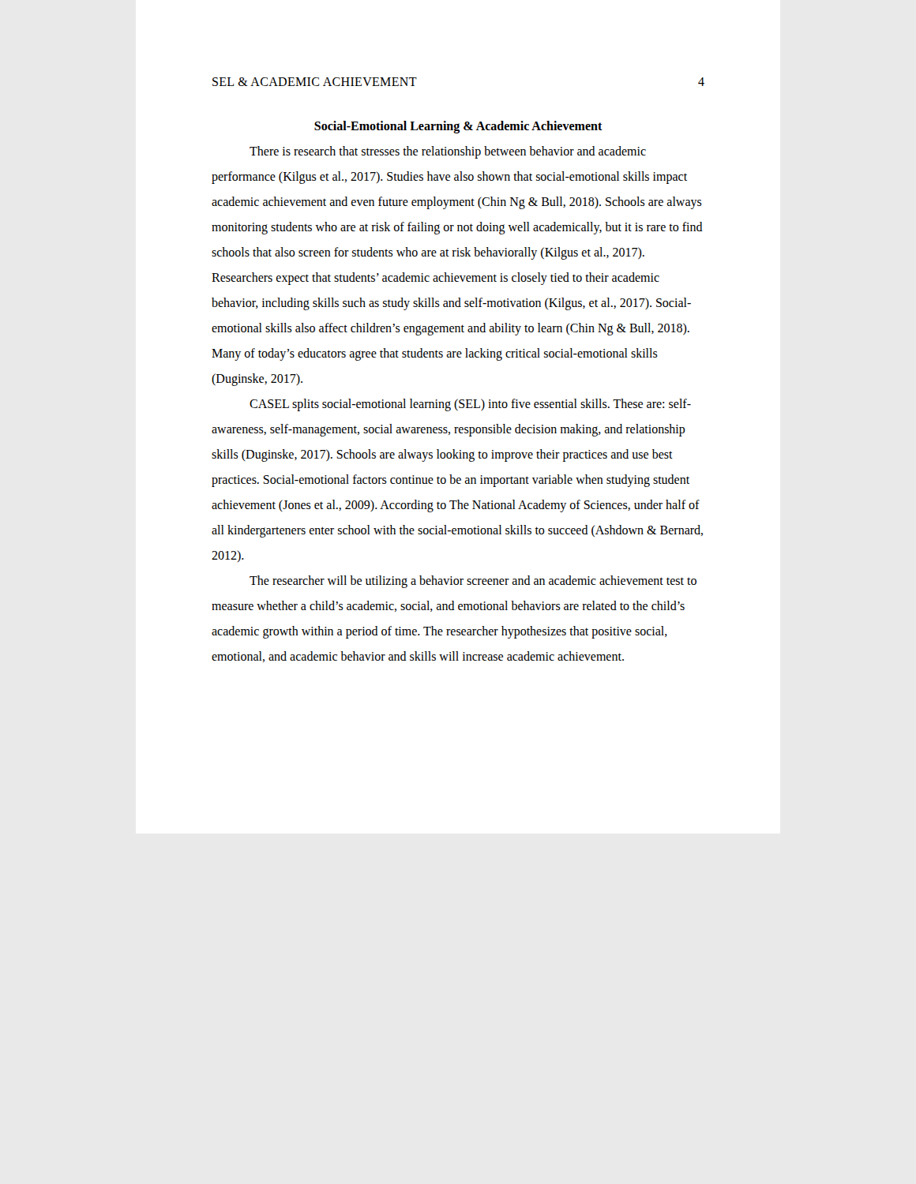SEL & ACADEMIC ACHIEVEMENT 4
Social-Emotional Learning & Academic Achievement
There is research that stresses the relationship between behavior and academic performance (Kilgus et al., 2017). Studies have also shown that social-emotional skills impact academic achievement and even future employment (Chin Ng & Bull, 2018). Schools are always monitoring students who are at risk of failing or not doing well academically, but it is rare to find schools that also screen for students who are at risk behaviorally (Kilgus et al., 2017). Researchers expect that students’ academic achievement is closely tied to their academic behavior, including skills such as study skills and self-motivation (Kilgus, et al., 2017). Social-emotional skills also affect children’s engagement and ability to learn (Chin Ng & Bull, 2018). Many of today’s educators agree that students are lacking critical social-emotional skills (Duginske, 2017).
CASEL splits social-emotional learning (SEL) into five essential skills. These are: self-awareness, self-management, social awareness, responsible decision making, and relationship skills (Duginske, 2017). Schools are always looking to improve their practices and use best practices. Social-emotional factors continue to be an important variable when studying student achievement (Jones et al., 2009). According to The National Academy of Sciences, under half of all kindergarteners enter school with the social-emotional skills to succeed (Ashdown & Bernard, 2012).
The researcher will be utilizing a behavior screener and an academic achievement test to measure whether a child’s academic, social, and emotional behaviors are related to the child’s academic growth within a period of time. The researcher hypothesizes that positive social, emotional, and academic behavior and skills will increase academic achievement.